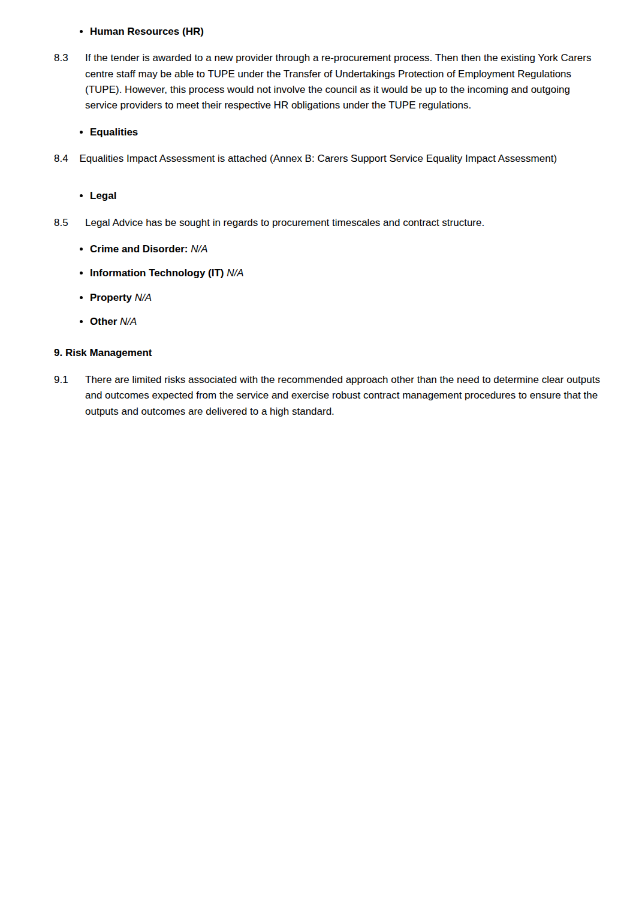Human Resources (HR)
8.3
If the tender is awarded to a new provider through a re-procurement process. Then then the existing York Carers centre staff may be able to TUPE under the Transfer of Undertakings Protection of Employment Regulations (TUPE). However, this process would not involve the council as it would be up to the incoming and outgoing service providers to meet their respective HR obligations under the TUPE regulations.
Equalities
8.4 Equalities Impact Assessment is attached (Annex B: Carers Support Service Equality Impact Assessment)
Legal
8.5
Legal Advice has be sought in regards to procurement timescales and contract structure.
Crime and Disorder: N/A
Information Technology (IT) N/A
Property N/A
Other N/A
9. Risk Management
9.1
There are limited risks associated with the recommended approach other than the need to determine clear outputs and outcomes expected from the service and exercise robust contract management procedures to ensure that the outputs and outcomes are delivered to a high standard.